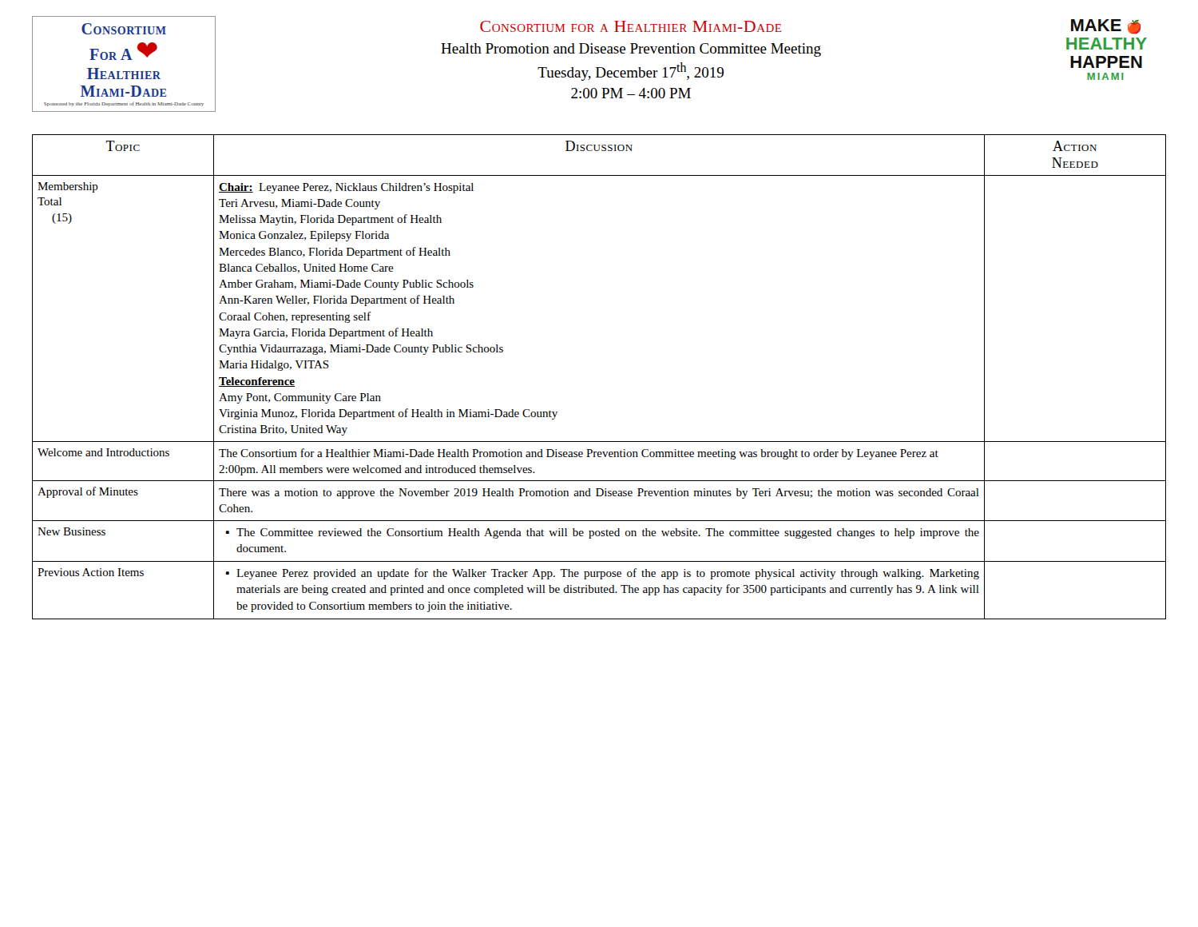Consortium
For A ❤
Healthier
Miami-Dade
Sponsored by the Florida Department of Health in Miami-Dade County
Consortium for a Healthier Miami-Dade
Health Promotion and Disease Prevention Committee Meeting
Tuesday, December 17th, 2019
2:00 PM – 4:00 PM
MAKE 🍎 HEALTHY HAPPEN MIAMI
| Topic | Discussion | Action Needed |
| --- | --- | --- |
| Membership Total (15) | Chair: Leyanee Perez, Nicklaus Children’s Hospital Teri Arvesu, Miami-Dade County Melissa Maytin, Florida Department of Health Monica Gonzalez, Epilepsy Florida Mercedes Blanco, Florida Department of Health Blanca Ceballos, United Home Care Amber Graham, Miami-Dade County Public Schools Ann-Karen Weller, Florida Department of Health Coraal Cohen, representing self Mayra Garcia, Florida Department of Health Cynthia Vidaurrazaga, Miami-Dade County Public Schools Maria Hidalgo, VITAS Teleconference Amy Pont, Community Care Plan Virginia Munoz, Florida Department of Health in Miami-Dade County Cristina Brito, United Way | |
| Welcome and Introductions | The Consortium for a Healthier Miami-Dade Health Promotion and Disease Prevention Committee meeting was brought to order by Leyanee Perez at 2:00pm. All members were welcomed and introduced themselves. | |
| Approval of Minutes | There was a motion to approve the November 2019 Health Promotion and Disease Prevention minutes by Teri Arvesu; the motion was seconded Coraal Cohen. | |
| New Business | The Committee reviewed the Consortium Health Agenda that will be posted on the website. The committee suggested changes to help improve the document. | |
| Previous Action Items | Leyanee Perez provided an update for the Walker Tracker App. The purpose of the app is to promote physical activity through walking. Marketing materials are being created and printed and once completed will be distributed. The app has capacity for 3500 participants and currently has 9. A link will be provided to Consortium members to join the initiative. | |